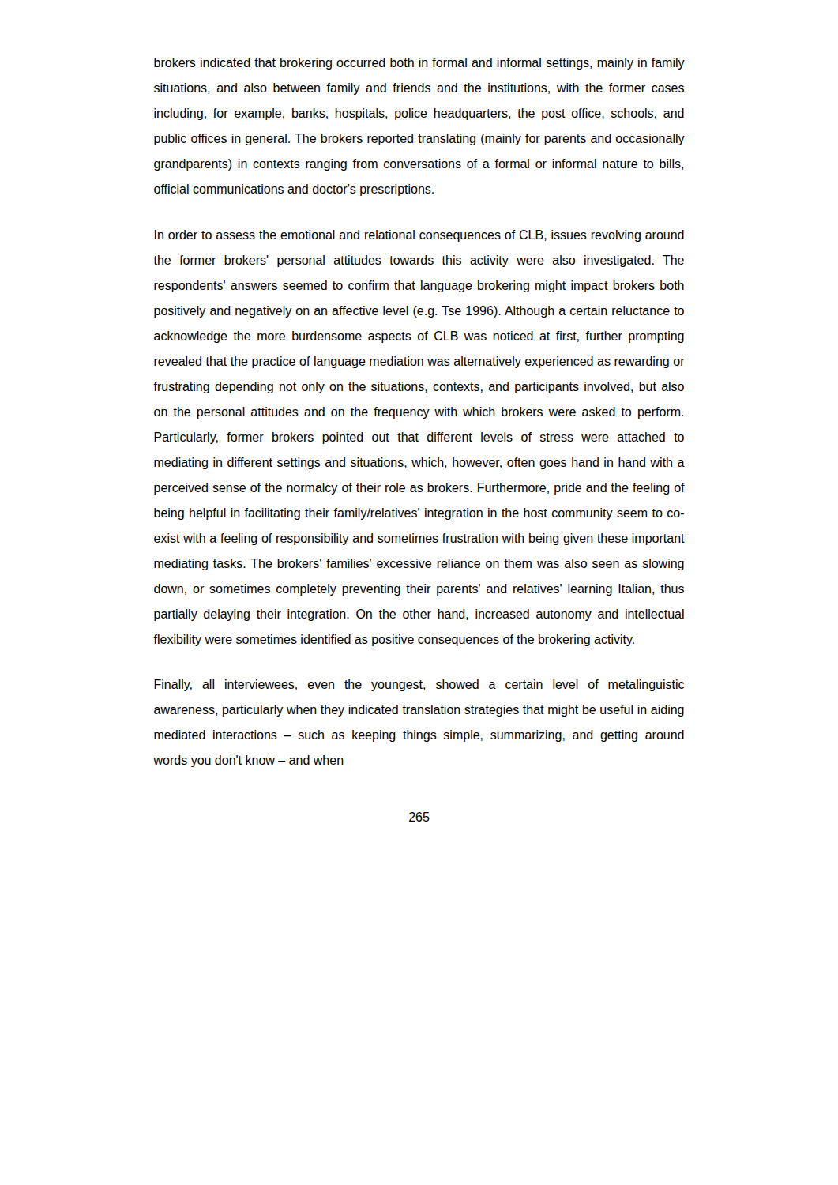brokers indicated that brokering occurred both in formal and informal settings, mainly in family situations, and also between family and friends and the institutions, with the former cases including, for example, banks, hospitals, police headquarters, the post office, schools, and public offices in general. The brokers reported translating (mainly for parents and occasionally grandparents) in contexts ranging from conversations of a formal or informal nature to bills, official communications and doctor's prescriptions.
In order to assess the emotional and relational consequences of CLB, issues revolving around the former brokers' personal attitudes towards this activity were also investigated. The respondents' answers seemed to confirm that language brokering might impact brokers both positively and negatively on an affective level (e.g. Tse 1996). Although a certain reluctance to acknowledge the more burdensome aspects of CLB was noticed at first, further prompting revealed that the practice of language mediation was alternatively experienced as rewarding or frustrating depending not only on the situations, contexts, and participants involved, but also on the personal attitudes and on the frequency with which brokers were asked to perform. Particularly, former brokers pointed out that different levels of stress were attached to mediating in different settings and situations, which, however, often goes hand in hand with a perceived sense of the normalcy of their role as brokers. Furthermore, pride and the feeling of being helpful in facilitating their family/relatives' integration in the host community seem to co-exist with a feeling of responsibility and sometimes frustration with being given these important mediating tasks. The brokers' families' excessive reliance on them was also seen as slowing down, or sometimes completely preventing their parents' and relatives' learning Italian, thus partially delaying their integration. On the other hand, increased autonomy and intellectual flexibility were sometimes identified as positive consequences of the brokering activity.
Finally, all interviewees, even the youngest, showed a certain level of metalinguistic awareness, particularly when they indicated translation strategies that might be useful in aiding mediated interactions – such as keeping things simple, summarizing, and getting around words you don't know – and when
265